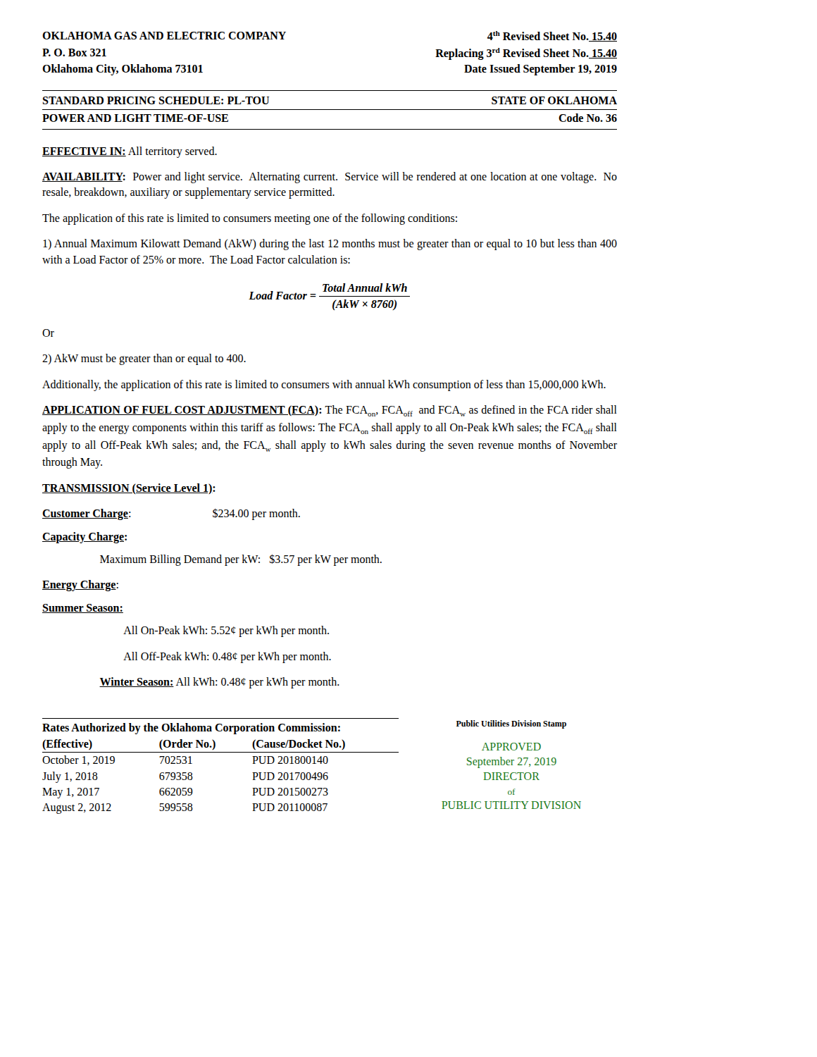| OKLAHOMA GAS AND ELECTRIC COMPANY | 4 th Revised Sheet No. 15.40 |
| P. O. Box 321 | Replacing 3 rd Revised Sheet No. 15.40 |
| Oklahoma City, Oklahoma 73101 | Date Issued September 19, 2019 |
| STANDARD PRICING SCHEDULE: PL-TOU | STATE OF OKLAHOMA |
| POWER AND LIGHT TIME-OF-USE | Code No. 36 |
EFFECTIVE IN: All territory served.
AVAILABILITY: Power and light service. Alternating current. Service will be rendered at one location at one voltage. No resale, breakdown, auxiliary or supplementary service permitted.
The application of this rate is limited to consumers meeting one of the following conditions:
1) Annual Maximum Kilowatt Demand (AkW) during the last 12 months must be greater than or equal to 10 but less than 400 with a Load Factor of 25% or more. The Load Factor calculation is:
Load Factor = Total Annual kWh (AkW × 8760)
Or
2) AkW must be greater than or equal to 400.
Additionally, the application of this rate is limited to consumers with annual kWh consumption of less than 15,000,000 kWh.
APPLICATION OF FUEL COST ADJUSTMENT (FCA): The FCAon, FCAoff and FCAw as defined in the FCA rider shall apply to the energy components within this tariff as follows: The FCAon shall apply to all On-Peak kWh sales; the FCAoff shall apply to all Off-Peak kWh sales; and, the FCAw shall apply to kWh sales during the seven revenue months of November through May.
TRANSMISSION (Service Level 1):
Customer Charge:$234.00 per month.
Capacity Charge:
Maximum Billing Demand per kW: $3.57 per kW per month.
Energy Charge:
Summer Season:
All On-Peak kWh: 5.52¢ per kWh per month.
All Off-Peak kWh: 0.48¢ per kWh per month.
Winter Season: All kWh: 0.48¢ per kWh per month.
| Rates Authorized by the Oklahoma Corporation Commission: |
| --- |
| (Effective) | (Order No.) | (Cause/Docket No.) |
| October 1, 2019 | 702531 | PUD 201800140 |
| July 1, 2018 | 679358 | PUD 201700496 |
| May 1, 2017 | 662059 | PUD 201500273 |
| August 2, 2012 | 599558 | PUD 201100087 |
Public Utilities Division Stamp
APPROVED
September 27, 2019
DIRECTOR
of
PUBLIC UTILITY DIVISION